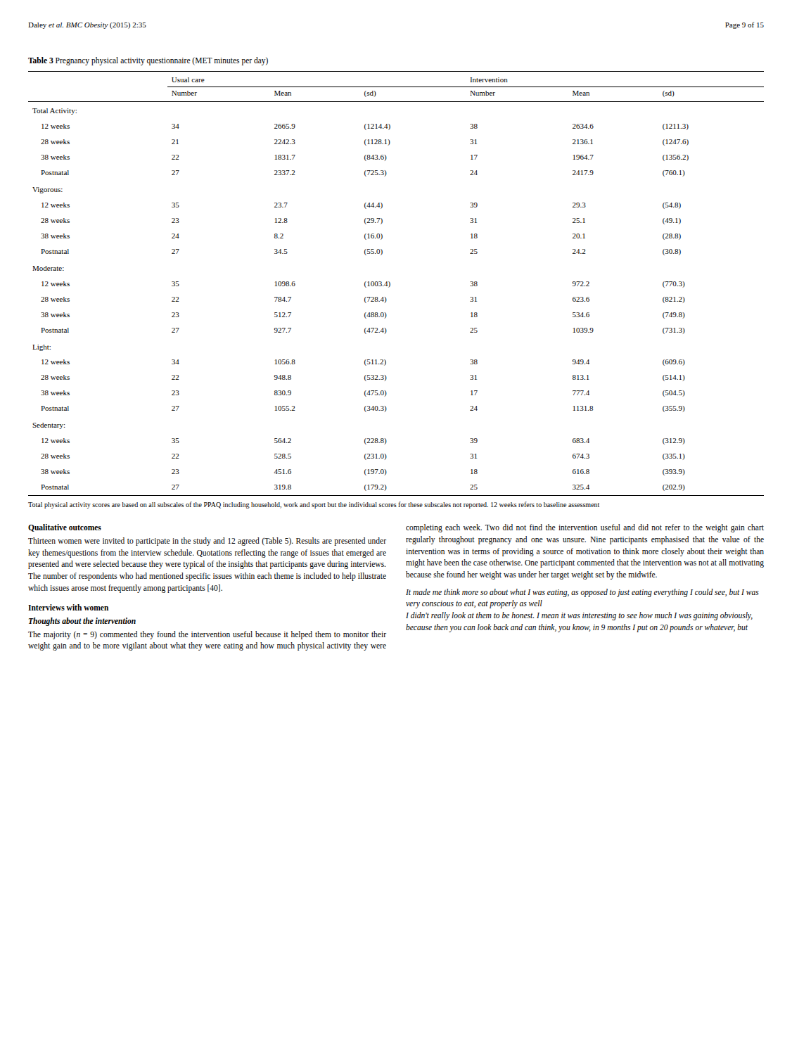Daley et al. BMC Obesity (2015) 2:35
Page 9 of 15
Table 3 Pregnancy physical activity questionnaire (MET minutes per day)
| | Usual care | Intervention |
| --- | --- | --- |
| | Number | Mean | (sd) | Number | Mean | (sd) |
| Total Activity: |
| 12 weeks | 34 | 2665.9 | (1214.4) | 38 | 2634.6 | (1211.3) |
| 28 weeks | 21 | 2242.3 | (1128.1) | 31 | 2136.1 | (1247.6) |
| 38 weeks | 22 | 1831.7 | (843.6) | 17 | 1964.7 | (1356.2) |
| Postnatal | 27 | 2337.2 | (725.3) | 24 | 2417.9 | (760.1) |
| Vigorous: |
| 12 weeks | 35 | 23.7 | (44.4) | 39 | 29.3 | (54.8) |
| 28 weeks | 23 | 12.8 | (29.7) | 31 | 25.1 | (49.1) |
| 38 weeks | 24 | 8.2 | (16.0) | 18 | 20.1 | (28.8) |
| Postnatal | 27 | 34.5 | (55.0) | 25 | 24.2 | (30.8) |
| Moderate: |
| 12 weeks | 35 | 1098.6 | (1003.4) | 38 | 972.2 | (770.3) |
| 28 weeks | 22 | 784.7 | (728.4) | 31 | 623.6 | (821.2) |
| 38 weeks | 23 | 512.7 | (488.0) | 18 | 534.6 | (749.8) |
| Postnatal | 27 | 927.7 | (472.4) | 25 | 1039.9 | (731.3) |
| Light: |
| 12 weeks | 34 | 1056.8 | (511.2) | 38 | 949.4 | (609.6) |
| 28 weeks | 22 | 948.8 | (532.3) | 31 | 813.1 | (514.1) |
| 38 weeks | 23 | 830.9 | (475.0) | 17 | 777.4 | (504.5) |
| Postnatal | 27 | 1055.2 | (340.3) | 24 | 1131.8 | (355.9) |
| Sedentary: |
| 12 weeks | 35 | 564.2 | (228.8) | 39 | 683.4 | (312.9) |
| 28 weeks | 22 | 528.5 | (231.0) | 31 | 674.3 | (335.1) |
| 38 weeks | 23 | 451.6 | (197.0) | 18 | 616.8 | (393.9) |
| Postnatal | 27 | 319.8 | (179.2) | 25 | 325.4 | (202.9) |
Total physical activity scores are based on all subscales of the PPAQ including household, work and sport but the individual scores for these subscales not reported. 12 weeks refers to baseline assessment
Qualitative outcomes
Thirteen women were invited to participate in the study and 12 agreed (Table 5). Results are presented under key themes/questions from the interview schedule. Quotations reflecting the range of issues that emerged are presented and were selected because they were typical of the insights that participants gave during interviews. The number of respondents who had mentioned specific issues within each theme is included to help illustrate which issues arose most frequently among participants [40].
Interviews with women
Thoughts about the intervention
The majority (n = 9) commented they found the intervention useful because it helped them to monitor their weight gain and to be more vigilant about what they were eating and how much physical activity they were completing each week. Two did not find the intervention useful and did not refer to the weight gain chart regularly throughout pregnancy and one was unsure. Nine participants emphasised that the value of the intervention was in terms of providing a source of motivation to think more closely about their weight than might have been the case otherwise. One participant commented that the intervention was not at all motivating because she found her weight was under her target weight set by the midwife.
It made me think more so about what I was eating, as opposed to just eating everything I could see, but I was very conscious to eat, eat properly as well
I didn't really look at them to be honest. I mean it was interesting to see how much I was gaining obviously, because then you can look back and can think, you know, in 9 months I put on 20 pounds or whatever, but